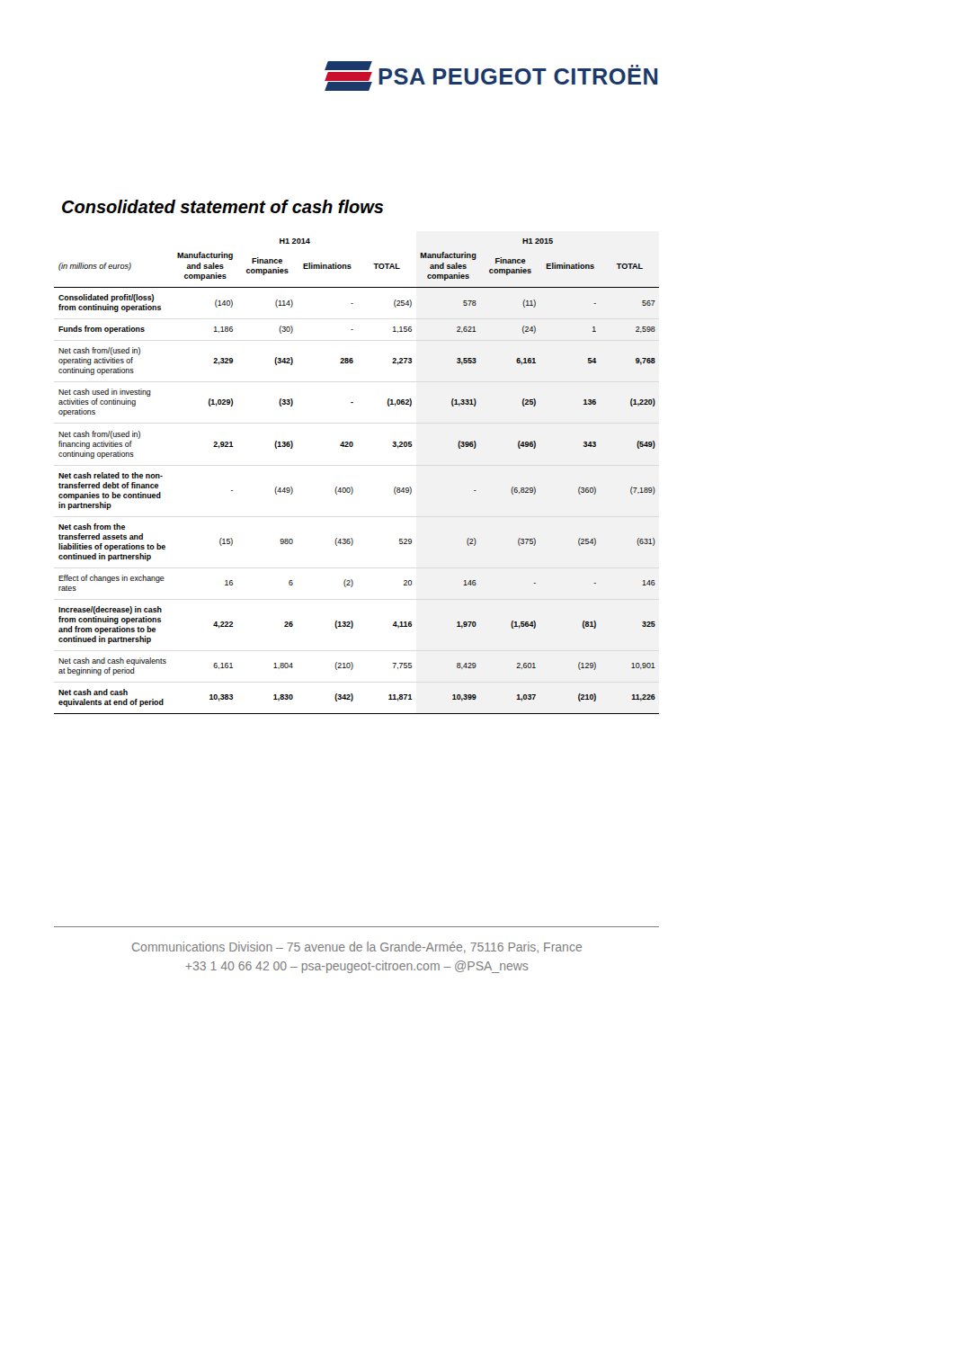PSA PEUGEOT CITROËN
Consolidated statement of cash flows
| | H1 2014 | H1 2015 |
| --- | --- | --- |
| (in millions of euros) | Manufacturing and sales companies | Finance companies | Eliminations | TOTAL | Manufacturing and sales companies | Finance companies | Eliminations | TOTAL |
| Consolidated profit/(loss) from continuing operations | (140) | (114) | - | (254) | 578 | (11) | - | 567 |
| Funds from operations | 1,186 | (30) | - | 1,156 | 2,621 | (24) | 1 | 2,598 |
| Net cash from/(used in) operating activities of continuing operations | 2,329 | (342) | 286 | 2,273 | 3,553 | 6,161 | 54 | 9,768 |
| Net cash used in investing activities of continuing operations | (1,029) | (33) | - | (1,062) | (1,331) | (25) | 136 | (1,220) |
| Net cash from/(used in) financing activities of continuing operations | 2,921 | (136) | 420 | 3,205 | (396) | (496) | 343 | (549) |
| Net cash related to the non-transferred debt of finance companies to be continued in partnership | - | (449) | (400) | (849) | - | (6,829) | (360) | (7,189) |
| Net cash from the transferred assets and liabilities of operations to be continued in partnership | (15) | 980 | (436) | 529 | (2) | (375) | (254) | (631) |
| Effect of changes in exchange rates | 16 | 6 | (2) | 20 | 146 | - | - | 146 |
| Increase/(decrease) in cash from continuing operations and from operations to be continued in partnership | 4,222 | 26 | (132) | 4,116 | 1,970 | (1,564) | (81) | 325 |
| Net cash and cash equivalents at beginning of period | 6,161 | 1,804 | (210) | 7,755 | 8,429 | 2,601 | (129) | 10,901 |
| Net cash and cash equivalents at end of period | 10,383 | 1,830 | (342) | 11,871 | 10,399 | 1,037 | (210) | 11,226 |
Communications Division – 75 avenue de la Grande-Armée, 75116 Paris, France
+33 1 40 66 42 00 – psa-peugeot-citroen.com – @PSA_news